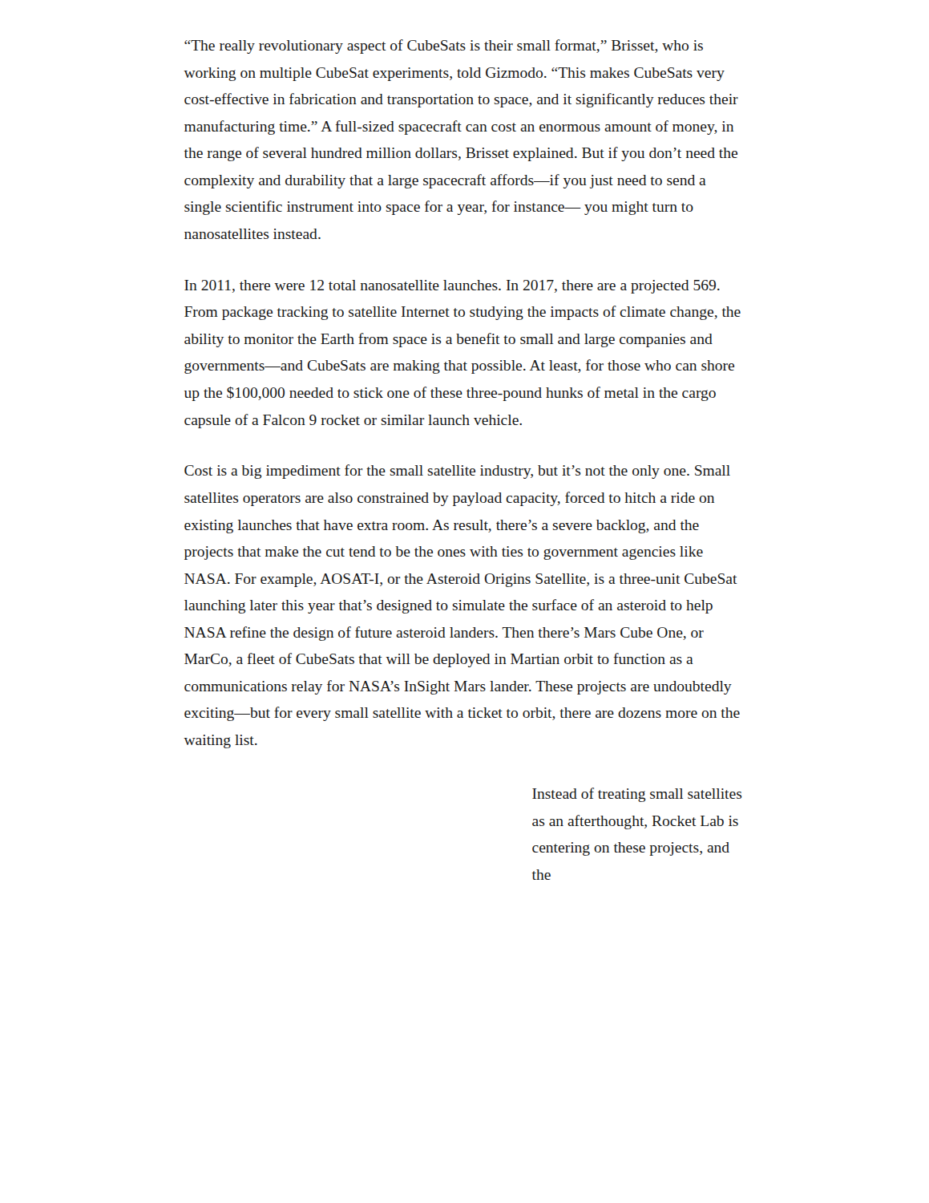“The really revolutionary aspect of CubeSats is their small format,” Brisset, who is working on multiple CubeSat experiments, told Gizmodo. “This makes CubeSats very cost-effective in fabrication and transportation to space, and it significantly reduces their manufacturing time.” A full-sized spacecraft can cost an enormous amount of money, in the range of several hundred million dollars, Brisset explained. But if you don’t need the complexity and durability that a large spacecraft affords—if you just need to send a single scientific instrument into space for a year, for instance— you might turn to nanosatellites instead.
In 2011, there were 12 total nanosatellite launches. In 2017, there are a projected 569. From package tracking to satellite Internet to studying the impacts of climate change, the ability to monitor the Earth from space is a benefit to small and large companies and governments—and CubeSats are making that possible. At least, for those who can shore up the $100,000 needed to stick one of these three-pound hunks of metal in the cargo capsule of a Falcon 9 rocket or similar launch vehicle.
Cost is a big impediment for the small satellite industry, but it’s not the only one. Small satellites operators are also constrained by payload capacity, forced to hitch a ride on existing launches that have extra room. As result, there’s a severe backlog, and the projects that make the cut tend to be the ones with ties to government agencies like NASA. For example, AOSAT-I, or the Asteroid Origins Satellite, is a three-unit CubeSat launching later this year that’s designed to simulate the surface of an asteroid to help NASA refine the design of future asteroid landers. Then there’s Mars Cube One, or MarCo, a fleet of CubeSats that will be deployed in Martian orbit to function as a communications relay for NASA’s InSight Mars lander. These projects are undoubtedly exciting—but for every small satellite with a ticket to orbit, there are dozens more on the waiting list.
Instead of treating small satellites as an afterthought, Rocket Lab is centering on these projects, and the